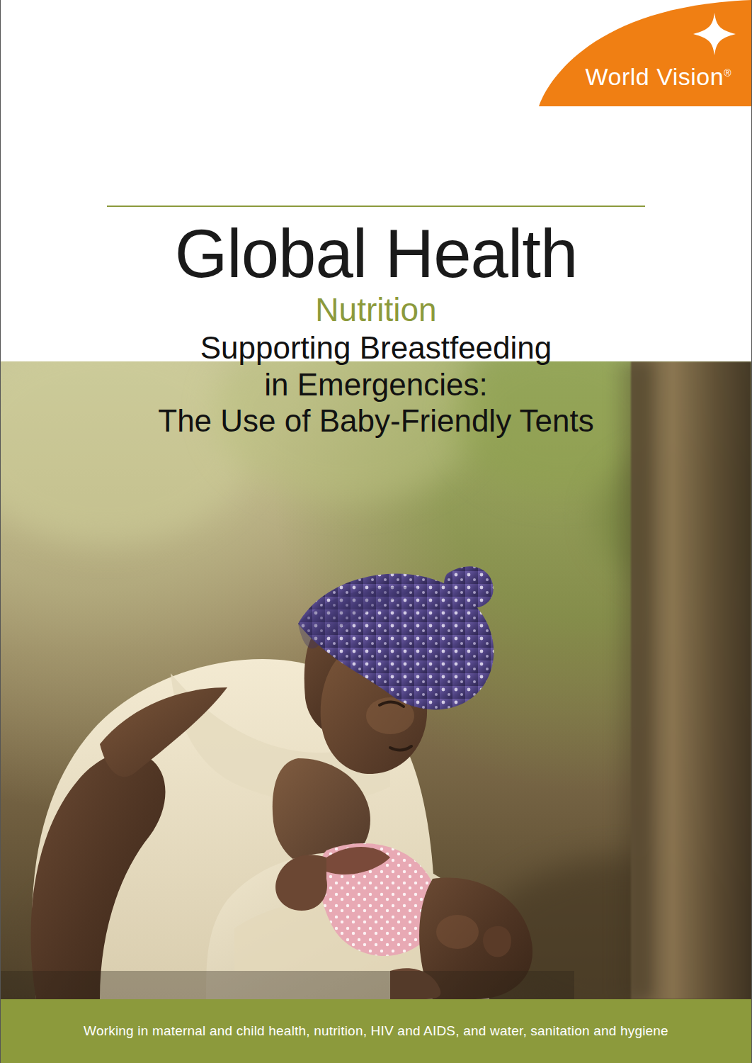World Vision®
Global Health
Nutrition
Supporting Breastfeeding
in Emergencies:
The Use of Baby-Friendly Tents
Working in maternal and child health, nutrition, HIV and AIDS, and water, sanitation and hygiene